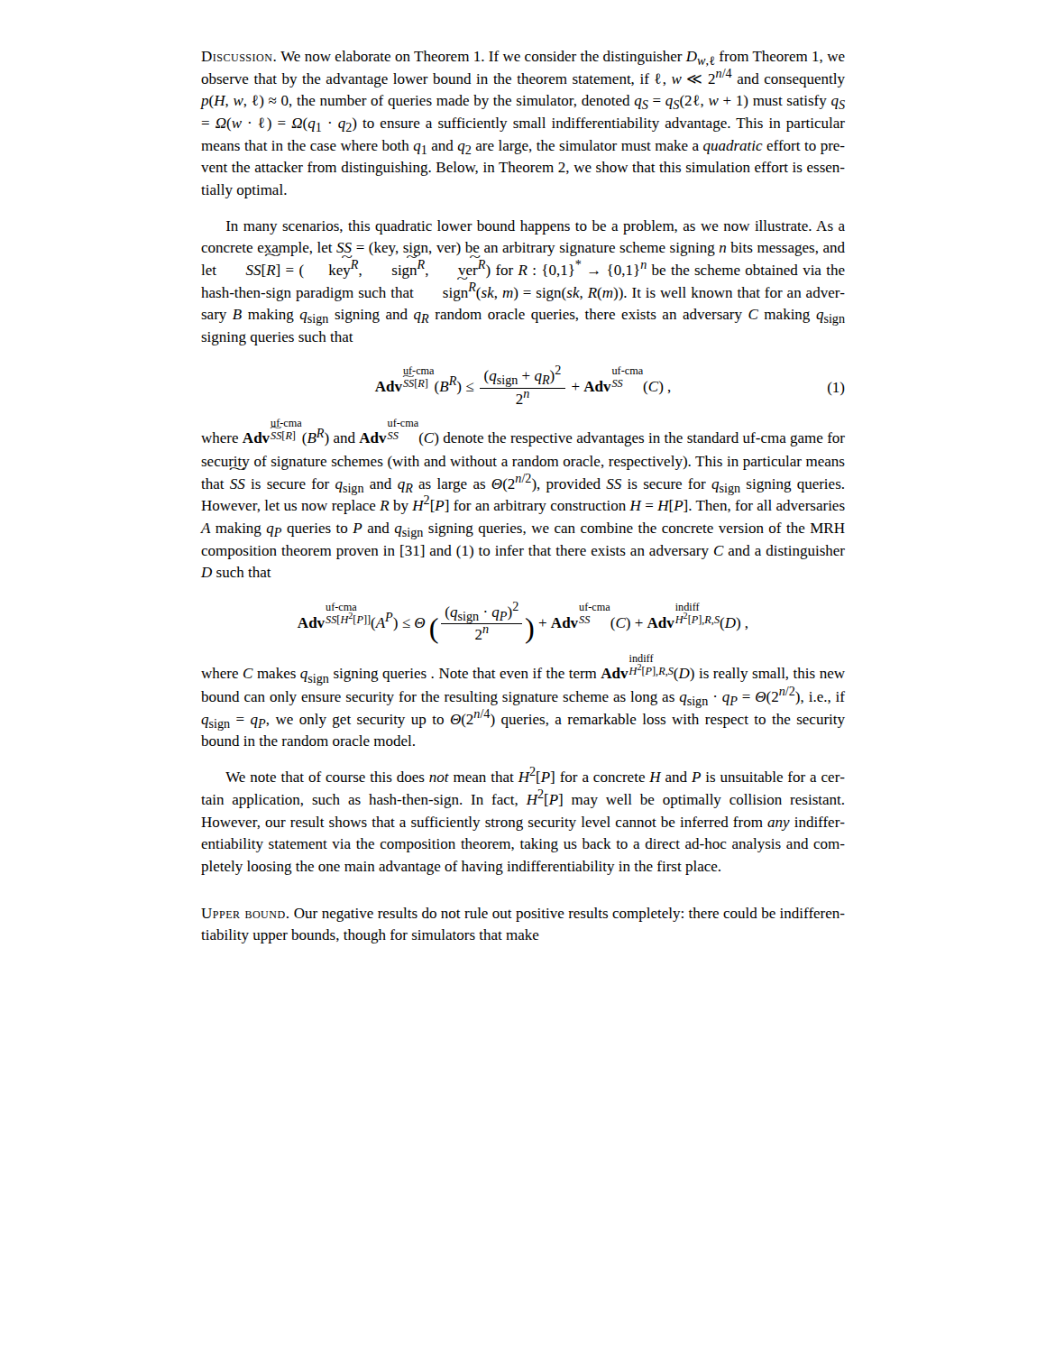Discussion. We now elaborate on Theorem 1. If we consider the distinguisher Dw,ℓ from Theorem 1, we observe that by the advantage lower bound in the theorem statement, if ℓ, w ≪ 2n/4 and consequently p(H, w, ℓ) ≈ 0, the number of queries made by the simulator, denoted qS = qS(2ℓ, w + 1) must satisfy qS = Ω(w · ℓ) = Ω(q1 · q2) to ensure a sufficiently small indifferentiability advantage. This in particular means that in the case where both q1 and q2 are large, the simulator must make a quadratic effort to prevent the attacker from distinguishing. Below, in Theorem 2, we show that this simulation effort is essentially optimal.
In many scenarios, this quadratic lower bound happens to be a problem, as we now illustrate. As a concrete example, let SS = (key, sign, ver) be an arbitrary signature scheme signing n bits messages, and let SS[R] = (keyR, signR, verR) for R : {0,1}* → {0,1}n be the scheme obtained via the hash-then-sign paradigm such that signR(sk, m) = sign(sk, R(m)). It is well known that for an adversary B making qsign signing and qR random oracle queries, there exists an adversary C making qsign signing queries such that
Adv uf-cma SS[R](BR) ≤ (qsign + qR)22n + Adv uf-cma SS(C) , (1)
where Adv uf-cma SS[R](BR) and Adv uf-cma SS(C) denote the respective advantages in the standard uf-cma game for security of signature schemes (with and without a random oracle, respectively). This in particular means that SS is secure for qsign and qR as large as Θ(2n/2), provided SS is secure for qsign signing queries. However, let us now replace R by H2[P] for an arbitrary construction H = H[P]. Then, for all adversaries A making qP queries to P and qsign signing queries, we can combine the concrete version of the MRH composition theorem proven in [31] and (1) to infer that there exists an adversary C and a distinguisher D such that
Adv uf-cma SS[H2[P]](AP) ≤ Θ ((qsign · qP)22n) + Adv uf-cma SS(C) + Adv indiff H2[P],R,S(D) ,
where C makes qsign signing queries . Note that even if the term Adv indiff H2[P],R,S(D) is really small, this new bound can only ensure security for the resulting signature scheme as long as qsign · qP = Θ(2n/2), i.e., if qsign = qP, we only get security up to Θ(2n/4) queries, a remarkable loss with respect to the security bound in the random oracle model.
We note that of course this does not mean that H2[P] for a concrete H and P is unsuitable for a certain application, such as hash-then-sign. In fact, H2[P] may well be optimally collision resistant. However, our result shows that a sufficiently strong security level cannot be inferred from any indifferentiability statement via the composition theorem, taking us back to a direct ad-hoc analysis and completely loosing the one main advantage of having indifferentiability in the first place.
Upper bound. Our negative results do not rule out positive results completely: there could be indifferentiability upper bounds, though for simulators that make